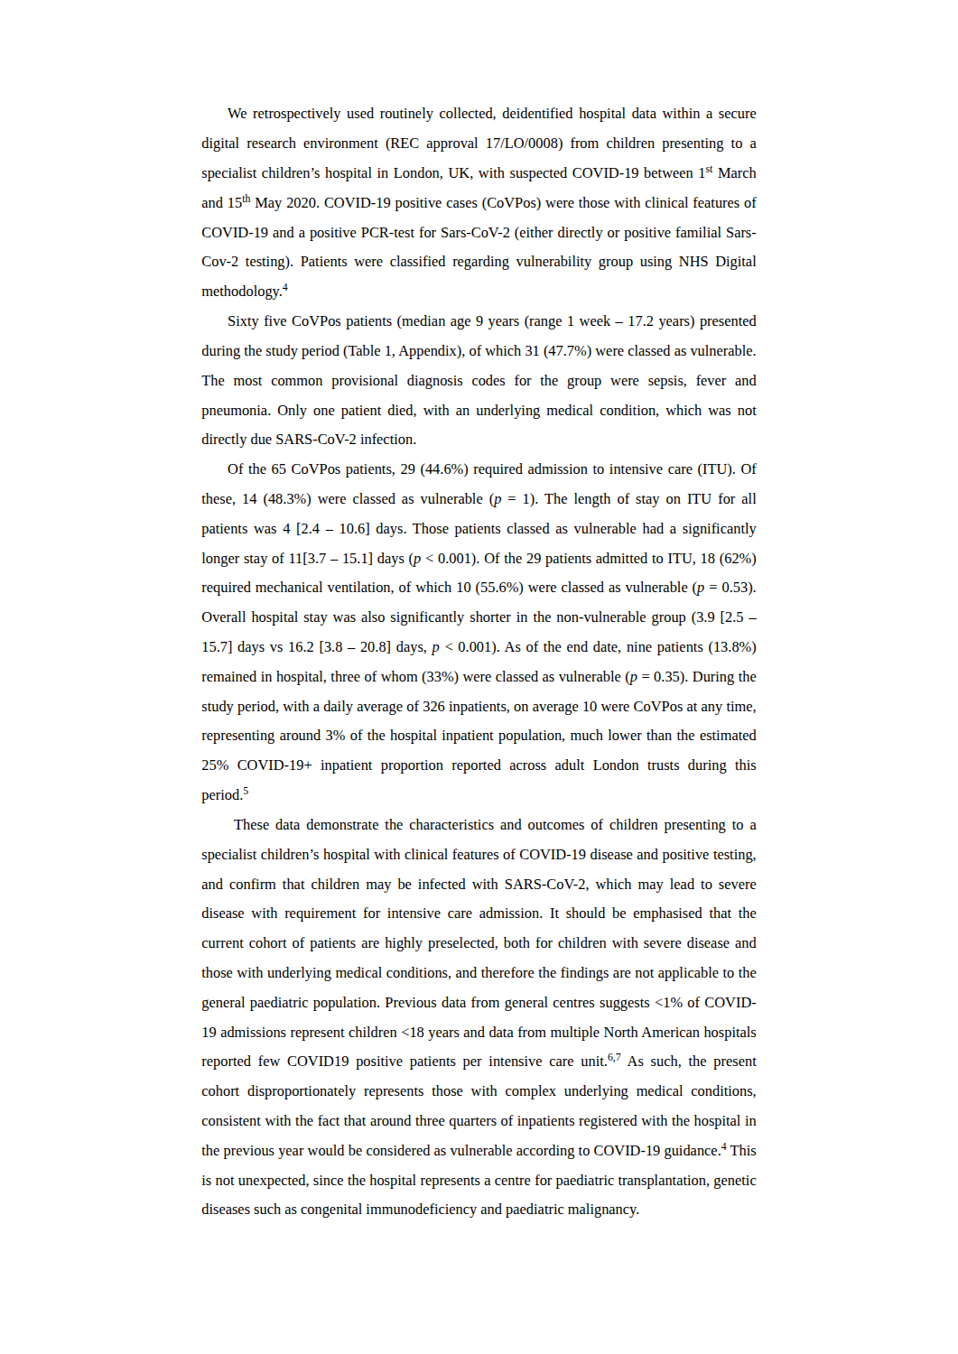We retrospectively used routinely collected, deidentified hospital data within a secure digital research environment (REC approval 17/LO/0008) from children presenting to a specialist children’s hospital in London, UK, with suspected COVID-19 between 1st March and 15th May 2020. COVID-19 positive cases (CoVPos) were those with clinical features of COVID-19 and a positive PCR-test for Sars-CoV-2 (either directly or positive familial Sars-Cov-2 testing). Patients were classified regarding vulnerability group using NHS Digital methodology.4
Sixty five CoVPos patients (median age 9 years (range 1 week – 17.2 years) presented during the study period (Table 1, Appendix), of which 31 (47.7%) were classed as vulnerable. The most common provisional diagnosis codes for the group were sepsis, fever and pneumonia. Only one patient died, with an underlying medical condition, which was not directly due SARS-CoV-2 infection.
Of the 65 CoVPos patients, 29 (44.6%) required admission to intensive care (ITU). Of these, 14 (48.3%) were classed as vulnerable (p = 1). The length of stay on ITU for all patients was 4 [2.4 – 10.6] days. Those patients classed as vulnerable had a significantly longer stay of 11[3.7 – 15.1] days (p < 0.001). Of the 29 patients admitted to ITU, 18 (62%) required mechanical ventilation, of which 10 (55.6%) were classed as vulnerable (p = 0.53). Overall hospital stay was also significantly shorter in the non-vulnerable group (3.9 [2.5 – 15.7] days vs 16.2 [3.8 – 20.8] days, p < 0.001). As of the end date, nine patients (13.8%) remained in hospital, three of whom (33%) were classed as vulnerable (p = 0.35). During the study period, with a daily average of 326 inpatients, on average 10 were CoVPos at any time, representing around 3% of the hospital inpatient population, much lower than the estimated 25% COVID-19+ inpatient proportion reported across adult London trusts during this period.5
These data demonstrate the characteristics and outcomes of children presenting to a specialist children’s hospital with clinical features of COVID-19 disease and positive testing, and confirm that children may be infected with SARS-CoV-2, which may lead to severe disease with requirement for intensive care admission. It should be emphasised that the current cohort of patients are highly preselected, both for children with severe disease and those with underlying medical conditions, and therefore the findings are not applicable to the general paediatric population. Previous data from general centres suggests <1% of COVID-19 admissions represent children <18 years and data from multiple North American hospitals reported few COVID19 positive patients per intensive care unit.6,7 As such, the present cohort disproportionately represents those with complex underlying medical conditions, consistent with the fact that around three quarters of inpatients registered with the hospital in the previous year would be considered as vulnerable according to COVID-19 guidance.4 This is not unexpected, since the hospital represents a centre for paediatric transplantation, genetic diseases such as congenital immunodeficiency and paediatric malignancy.